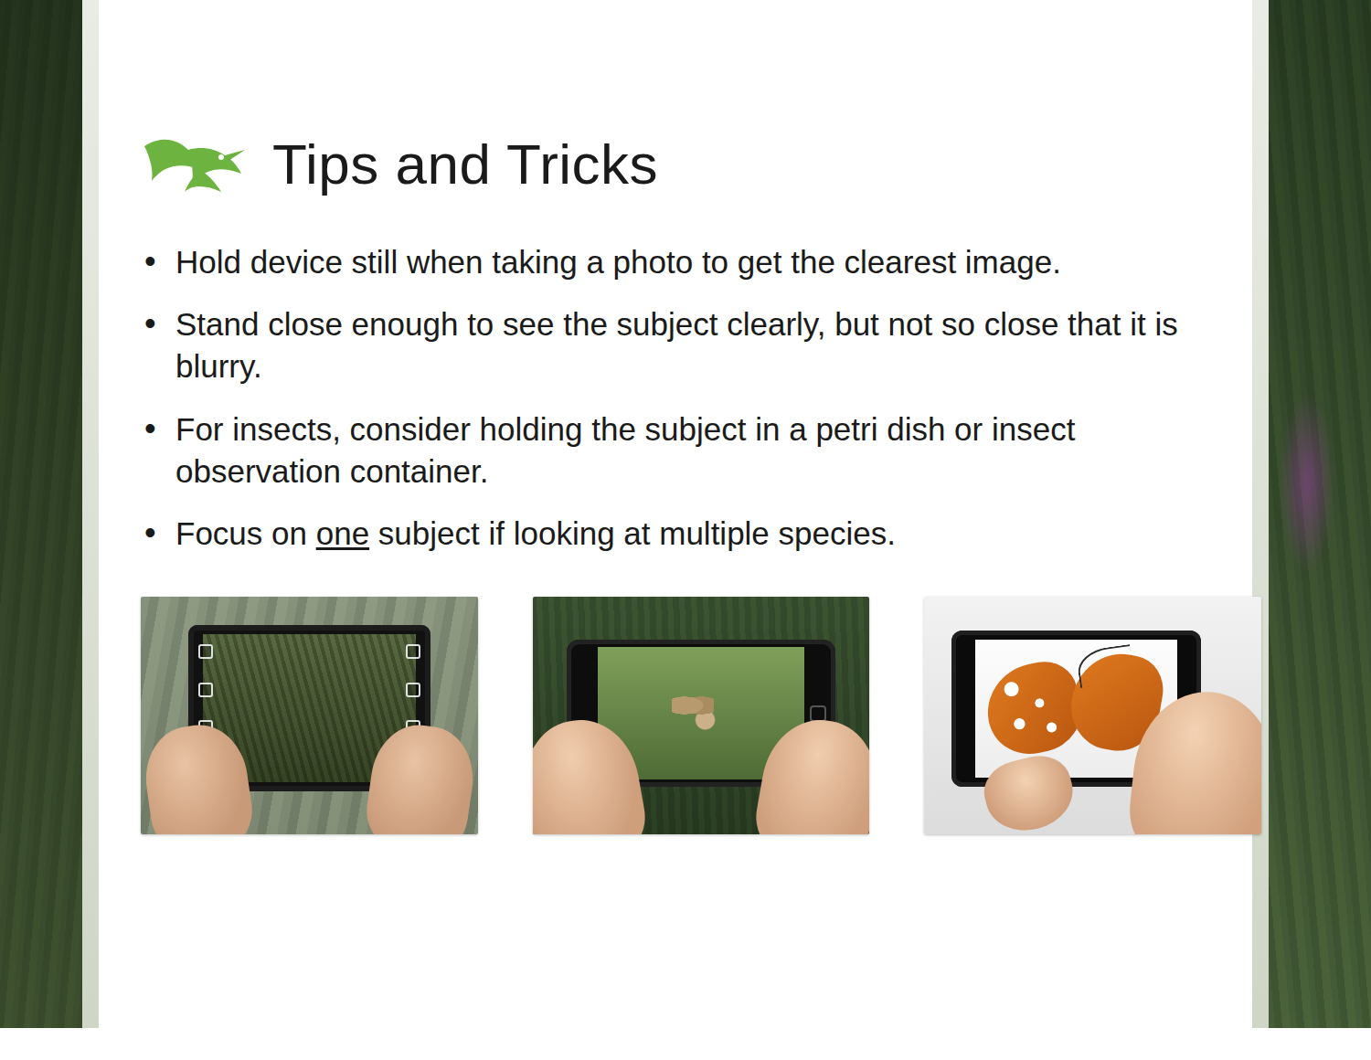Tips and Tricks
Hold device still when taking a photo to get the clearest image.
Stand close enough to see the subject clearly, but not so close that it is blurry.
For insects, consider holding the subject in a petri dish or insect observation container.
Focus on one subject if looking at multiple species.